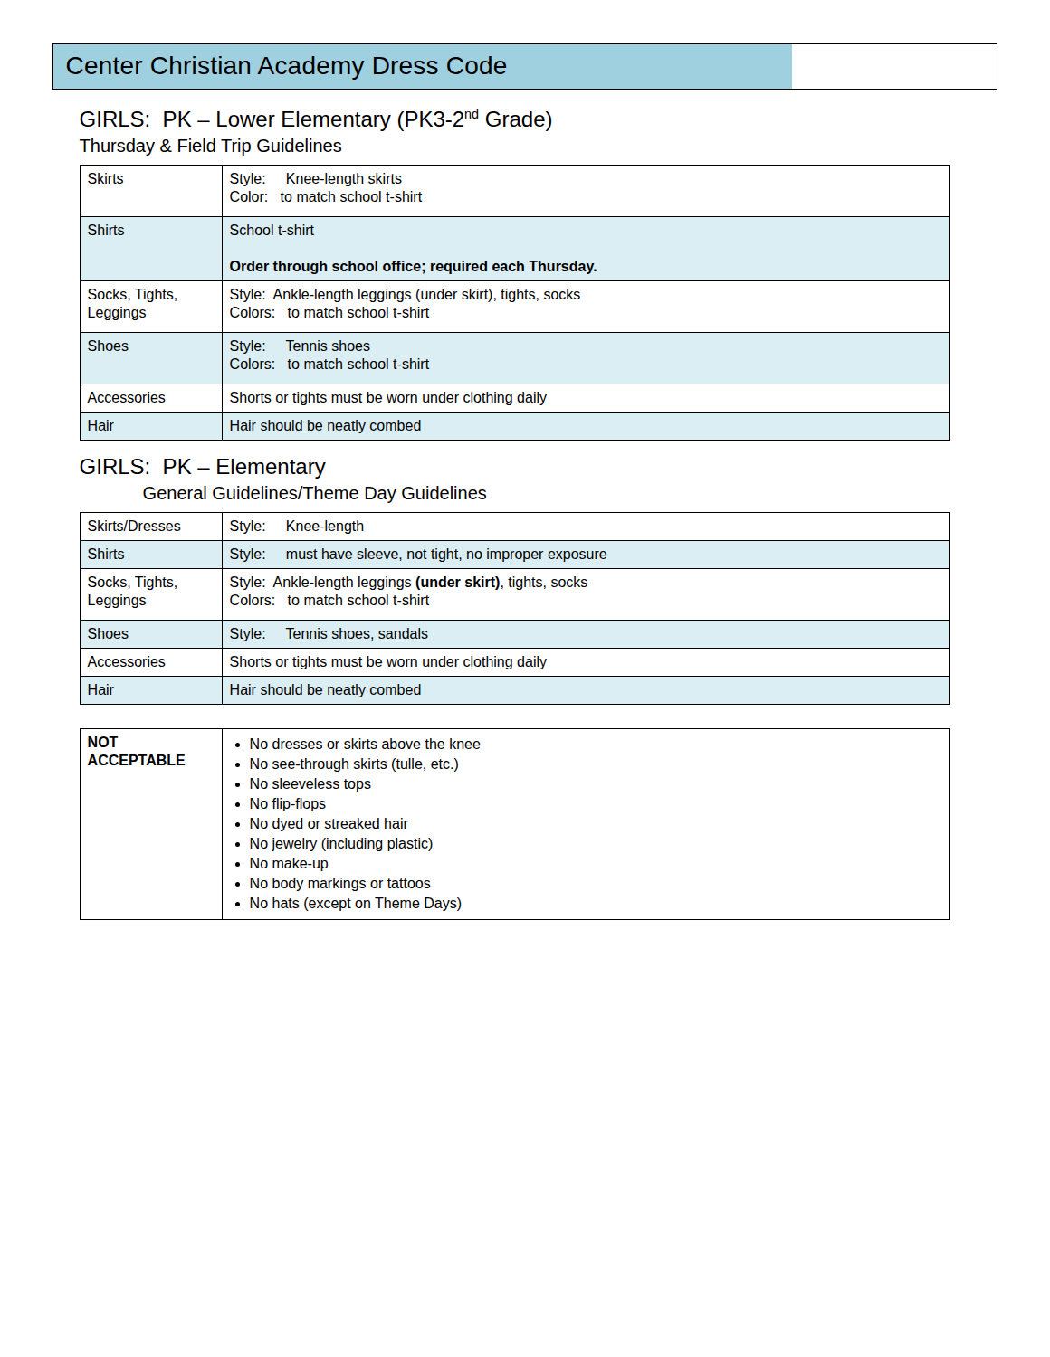Center Christian Academy Dress Code
GIRLS: PK – Lower Elementary (PK3-2nd Grade)
Thursday & Field Trip Guidelines
| Skirts | Style: Knee-length skirts Color: to match school t-shirt |
| Shirts | School t-shirt Order through school office; required each Thursday. |
| Socks, Tights, Leggings | Style: Ankle-length leggings (under skirt), tights, socks Colors: to match school t-shirt |
| Shoes | Style: Tennis shoes Colors: to match school t-shirt |
| Accessories | Shorts or tights must be worn under clothing daily |
| Hair | Hair should be neatly combed |
GIRLS: PK – Elementary
General Guidelines/Theme Day Guidelines
| Skirts/Dresses | Style: Knee-length |
| Shirts | Style: must have sleeve, not tight, no improper exposure |
| Socks, Tights, Leggings | Style: Ankle-length leggings (under skirt) , tights, socks Colors: to match school t-shirt |
| Shoes | Style: Tennis shoes, sandals |
| Accessories | Shorts or tights must be worn under clothing daily |
| Hair | Hair should be neatly combed |
| NOT ACCEPTABLE | No dresses or skirts above the knee No see-through skirts (tulle, etc.) No sleeveless tops No flip-flops No dyed or streaked hair No jewelry (including plastic) No make-up No body markings or tattoos No hats (except on Theme Days) |